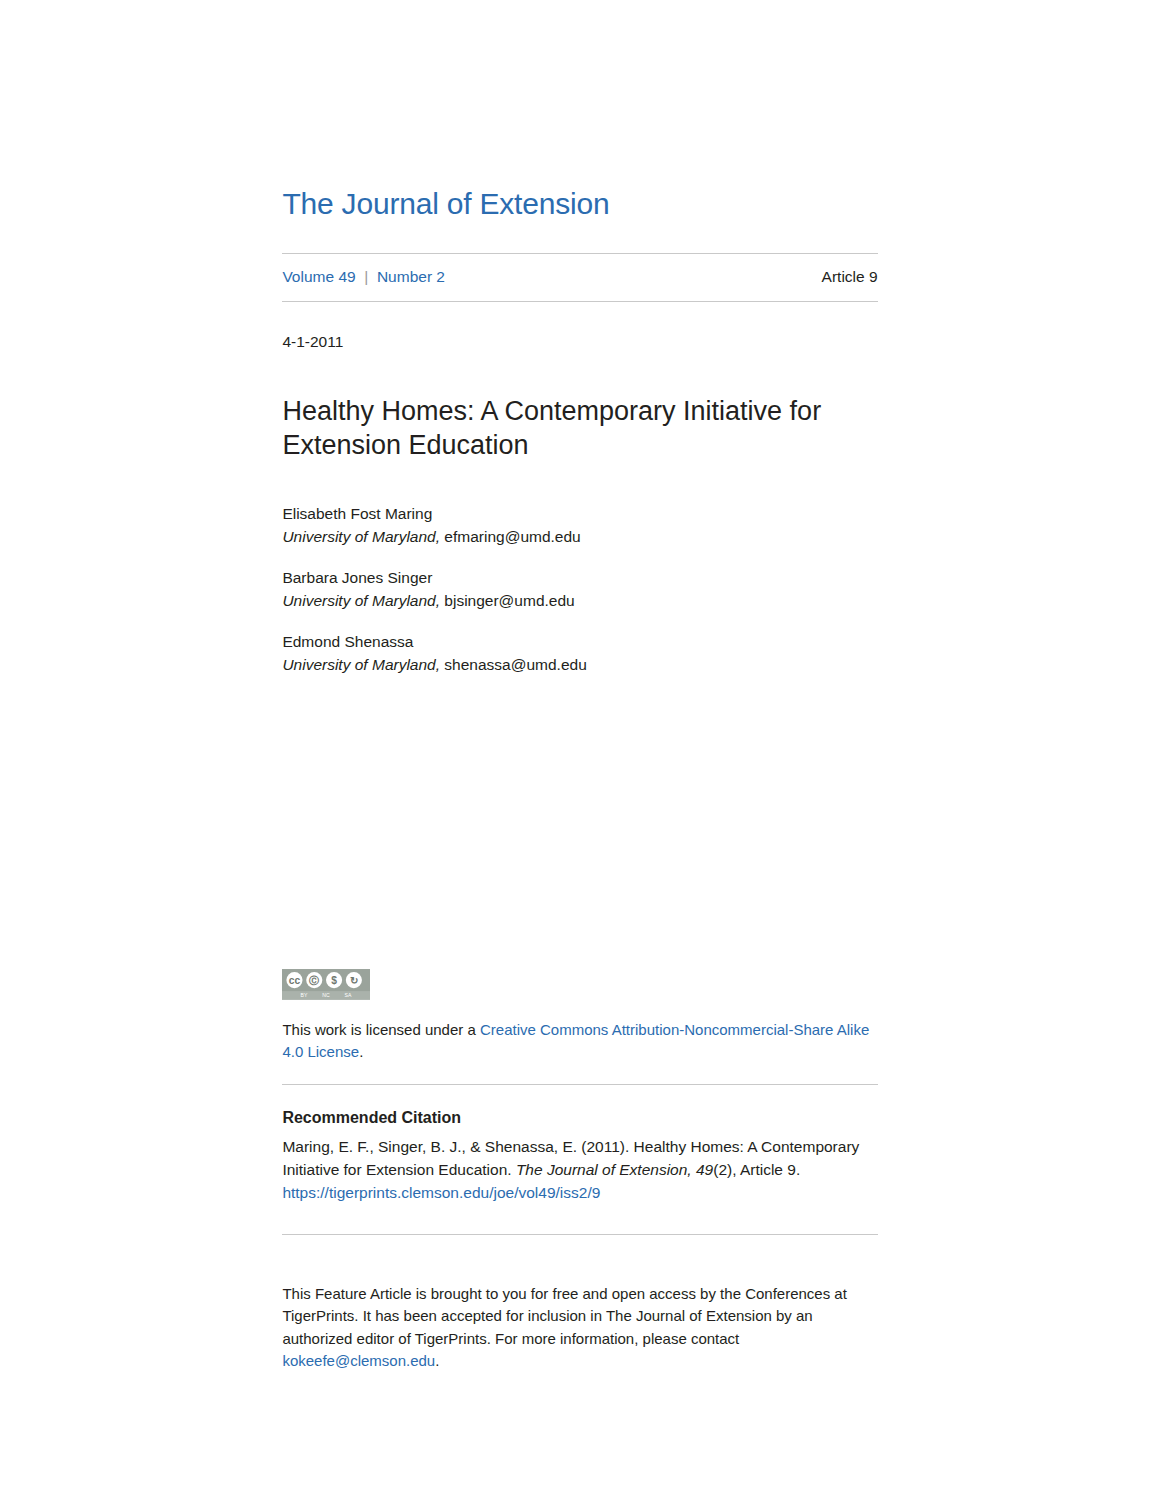The Journal of Extension
Volume 49|Number 2
Article 9
4-1-2011
Healthy Homes: A Contemporary Initiative for Extension Education
Elisabeth Fost Maring University of Maryland, efmaring@umd.edu
Barbara Jones Singer University of Maryland, bjsinger@umd.edu
Edmond Shenassa University of Maryland, shenassa@umd.edu
cc Ⓒ $ ↻ BY NC SA
This work is licensed under a Creative Commons Attribution-Noncommercial-Share Alike 4.0 License.
Recommended Citation
Maring, E. F., Singer, B. J., & Shenassa, E. (2011). Healthy Homes: A Contemporary Initiative for Extension Education. The Journal of Extension, 49(2), Article 9. https://tigerprints.clemson.edu/joe/vol49/iss2/9
This Feature Article is brought to you for free and open access by the Conferences at TigerPrints. It has been accepted for inclusion in The Journal of Extension by an authorized editor of TigerPrints. For more information, please contact kokeefe@clemson.edu.